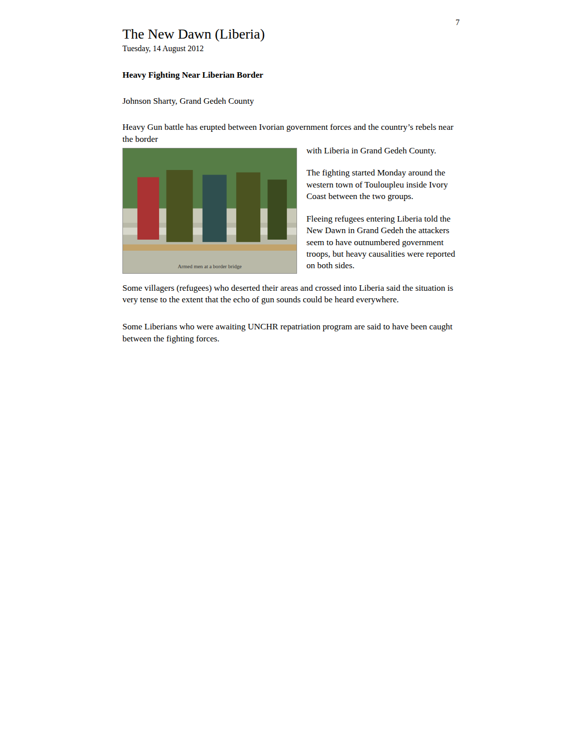7
The New Dawn (Liberia)
Tuesday, 14 August 2012
Heavy Fighting Near Liberian Border
Johnson Sharty, Grand Gedeh County
Heavy Gun battle has erupted between Ivorian government forces and the country’s rebels near the border
with Liberia in Grand Gedeh County.
The fighting started Monday around the western town of Touloupleu inside Ivory Coast between the two groups.
Fleeing refugees entering Liberia told the New Dawn in Grand Gedeh the attackers seem to have outnumbered government troops, but heavy causalities were reported on both sides.
Some villagers (refugees) who deserted their areas and crossed into Liberia said the situation is very tense to the extent that the echo of gun sounds could be heard everywhere.
Some Liberians who were awaiting UNCHR repatriation program are said to have been caught between the fighting forces.